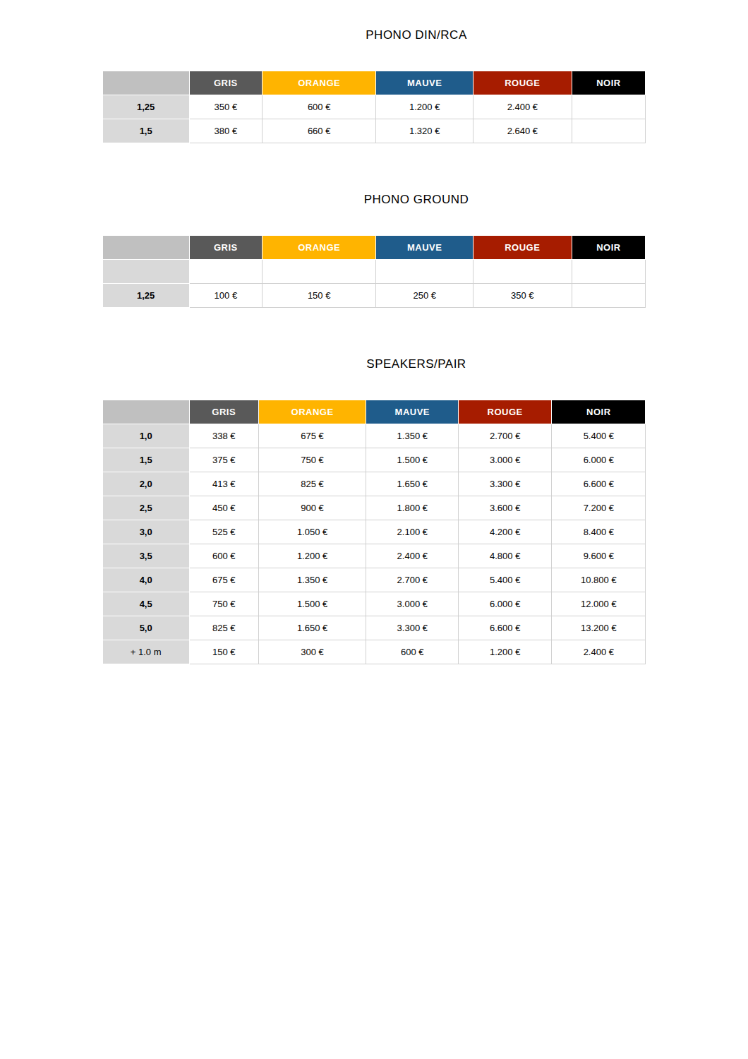PHONO DIN/RCA
| | GRIS | ORANGE | MAUVE | ROUGE | NOIR |
| --- | --- | --- | --- | --- | --- |
| 1,25 | 350 € | 600 € | 1.200 € | 2.400 € | |
| 1,5 | 380 € | 660 € | 1.320 € | 2.640 € | |
PHONO GROUND
| | GRIS | ORANGE | MAUVE | ROUGE | NOIR |
| --- | --- | --- | --- | --- | --- |
| 1,25 | 100 € | 150 € | 250 € | 350 € | |
SPEAKERS/PAIR
| | GRIS | ORANGE | MAUVE | ROUGE | NOIR |
| --- | --- | --- | --- | --- | --- |
| 1,0 | 338 € | 675 € | 1.350 € | 2.700 € | 5.400 € |
| 1,5 | 375 € | 750 € | 1.500 € | 3.000 € | 6.000 € |
| 2,0 | 413 € | 825 € | 1.650 € | 3.300 € | 6.600 € |
| 2,5 | 450 € | 900 € | 1.800 € | 3.600 € | 7.200 € |
| 3,0 | 525 € | 1.050 € | 2.100 € | 4.200 € | 8.400 € |
| 3,5 | 600 € | 1.200 € | 2.400 € | 4.800 € | 9.600 € |
| 4,0 | 675 € | 1.350 € | 2.700 € | 5.400 € | 10.800 € |
| 4,5 | 750 € | 1.500 € | 3.000 € | 6.000 € | 12.000 € |
| 5,0 | 825 € | 1.650 € | 3.300 € | 6.600 € | 13.200 € |
| + 1.0 m | 150 € | 300 € | 600 € | 1.200 € | 2.400 € |